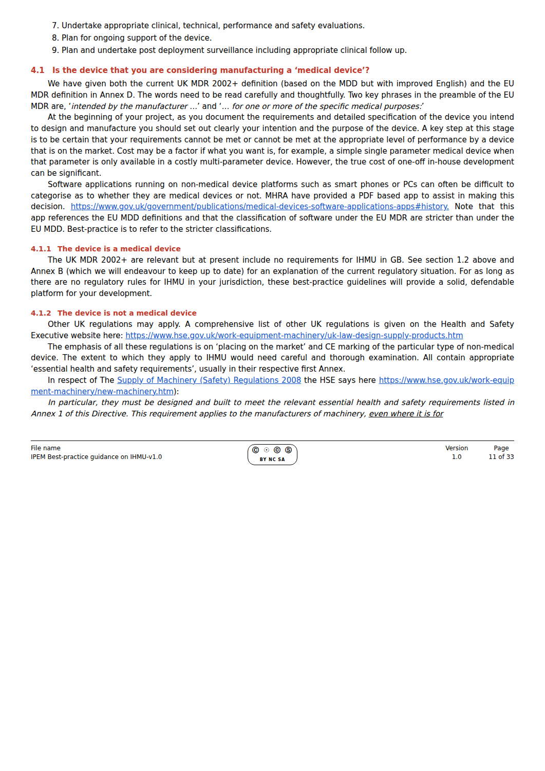Undertake appropriate clinical, technical, performance and safety evaluations.
Plan for ongoing support of the device.
Plan and undertake post deployment surveillance including appropriate clinical follow up.
4.1 Is the device that you are considering manufacturing a ‘medical device’?
We have given both the current UK MDR 2002+ definition (based on the MDD but with improved English) and the EU MDR definition in Annex D. The words need to be read carefully and thoughtfully. Two key phrases in the preamble of the EU MDR are, ‘intended by the manufacturer …’ and ‘… for one or more of the specific medical purposes:’
At the beginning of your project, as you document the requirements and detailed specification of the device you intend to design and manufacture you should set out clearly your intention and the purpose of the device. A key step at this stage is to be certain that your requirements cannot be met or cannot be met at the appropriate level of performance by a device that is on the market. Cost may be a factor if what you want is, for example, a simple single parameter medical device when that parameter is only available in a costly multi-parameter device. However, the true cost of one-off in-house development can be significant.
Software applications running on non-medical device platforms such as smart phones or PCs can often be difficult to categorise as to whether they are medical devices or not. MHRA have provided a PDF based app to assist in making this decision. https://www.gov.uk/government/publications/medical-devices-software-applications-apps#history. Note that this app references the EU MDD definitions and that the classification of software under the EU MDR are stricter than under the EU MDD. Best-practice is to refer to the stricter classifications.
4.1.1 The device is a medical device
The UK MDR 2002+ are relevant but at present include no requirements for IHMU in GB. See section 1.2 above and Annex B (which we will endeavour to keep up to date) for an explanation of the current regulatory situation. For as long as there are no regulatory rules for IHMU in your jurisdiction, these best-practice guidelines will provide a solid, defendable platform for your development.
4.1.2 The device is not a medical device
Other UK regulations may apply. A comprehensive list of other UK regulations is given on the Health and Safety Executive website here: https://www.hse.gov.uk/work-equipment-machinery/uk-law-design-supply-products.htm
The emphasis of all these regulations is on ‘placing on the market’ and CE marking of the particular type of non-medical device. The extent to which they apply to IHMU would need careful and thorough examination. All contain appropriate ‘essential health and safety requirements’, usually in their respective first Annex.
In respect of The Supply of Machinery (Safety) Regulations 2008 the HSE says here https://www.hse.gov.uk/work-equipment-machinery/new-machinery.htm):
In particular, they must be designed and built to meet the relevant essential health and safety requirements listed in Annex 1 of this Directive. This requirement applies to the manufacturers of machinery, even where it is for
File name
IPEM Best-practice guidance on IHMU-v1.0
Ⓒ ☉ ⓒ Ⓢ
BY NC SA
Version
1.0
Page
11 of 33